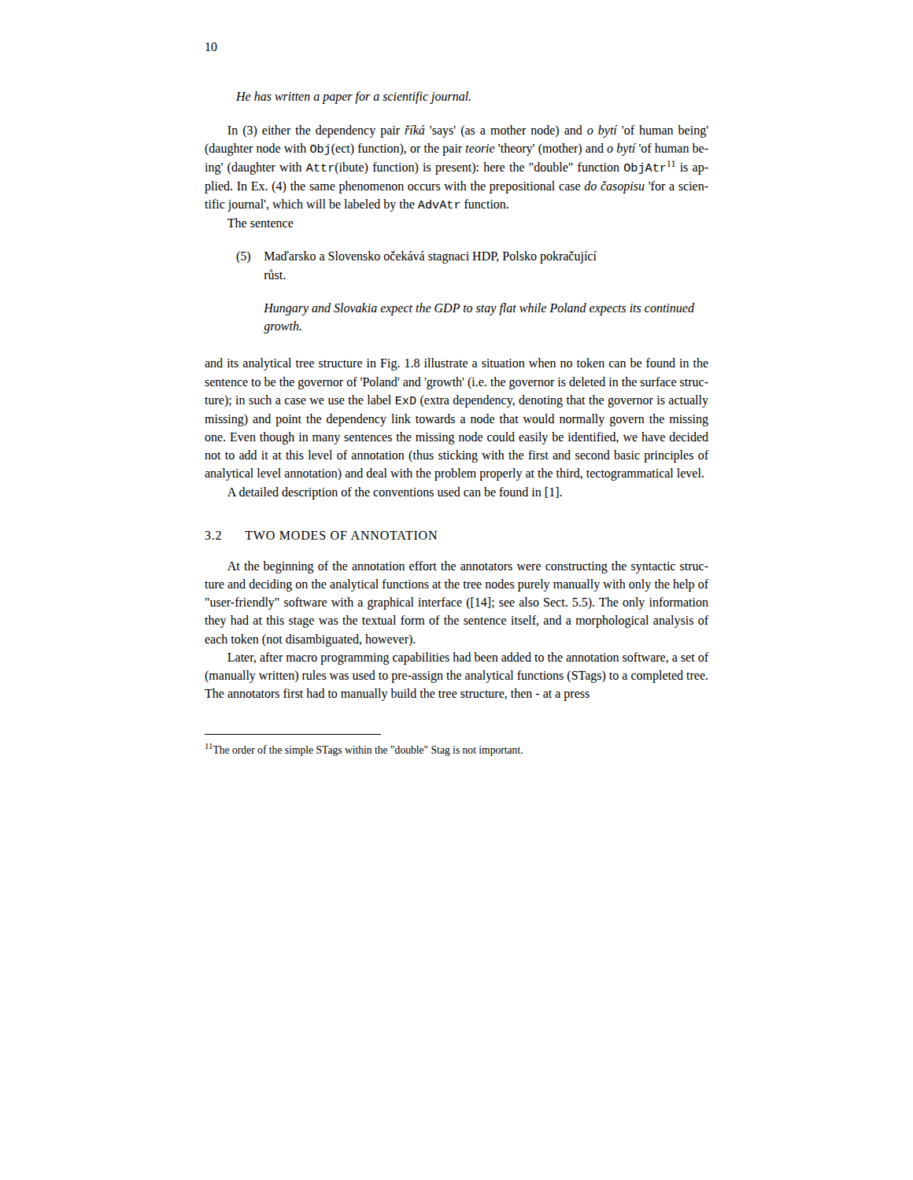10
He has written a paper for a scientific journal.
In (3) either the dependency pair říká 'says' (as a mother node) and o bytí 'of human being' (daughter node with Obj(ect) function), or the pair teorie 'theory' (mother) and o bytí 'of human being' (daughter with Attr(ibute) function) is present): here the "double" function ObjAtr11 is applied. In Ex. (4) the same phenomenon occurs with the prepositional case do časopisu 'for a scientific journal', which will be labeled by the AdvAtr function.
The sentence
(5) Maďarsko a Slovensko očekává stagnaci HDP, Polsko pokračující
růst.
Hungary and Slovakia expect the GDP to stay flat while Poland expects its continued growth.
and its analytical tree structure in Fig. 1.8 illustrate a situation when no token can be found in the sentence to be the governor of 'Poland' and 'growth' (i.e. the governor is deleted in the surface structure); in such a case we use the label ExD (extra dependency, denoting that the governor is actually missing) and point the dependency link towards a node that would normally govern the missing one. Even though in many sentences the missing node could easily be identified, we have decided not to add it at this level of annotation (thus sticking with the first and second basic principles of analytical level annotation) and deal with the problem properly at the third, tectogrammatical level.
A detailed description of the conventions used can be found in [1].
3.2 TWO MODES OF ANNOTATION
At the beginning of the annotation effort the annotators were constructing the syntactic structure and deciding on the analytical functions at the tree nodes purely manually with only the help of "user-friendly" software with a graphical interface ([14]; see also Sect. 5.5). The only information they had at this stage was the textual form of the sentence itself, and a morphological analysis of each token (not disambiguated, however).
Later, after macro programming capabilities had been added to the annotation software, a set of (manually written) rules was used to pre-assign the analytical functions (STags) to a completed tree. The annotators first had to manually build the tree structure, then - at a press
11The order of the simple STags within the "double" Stag is not important.